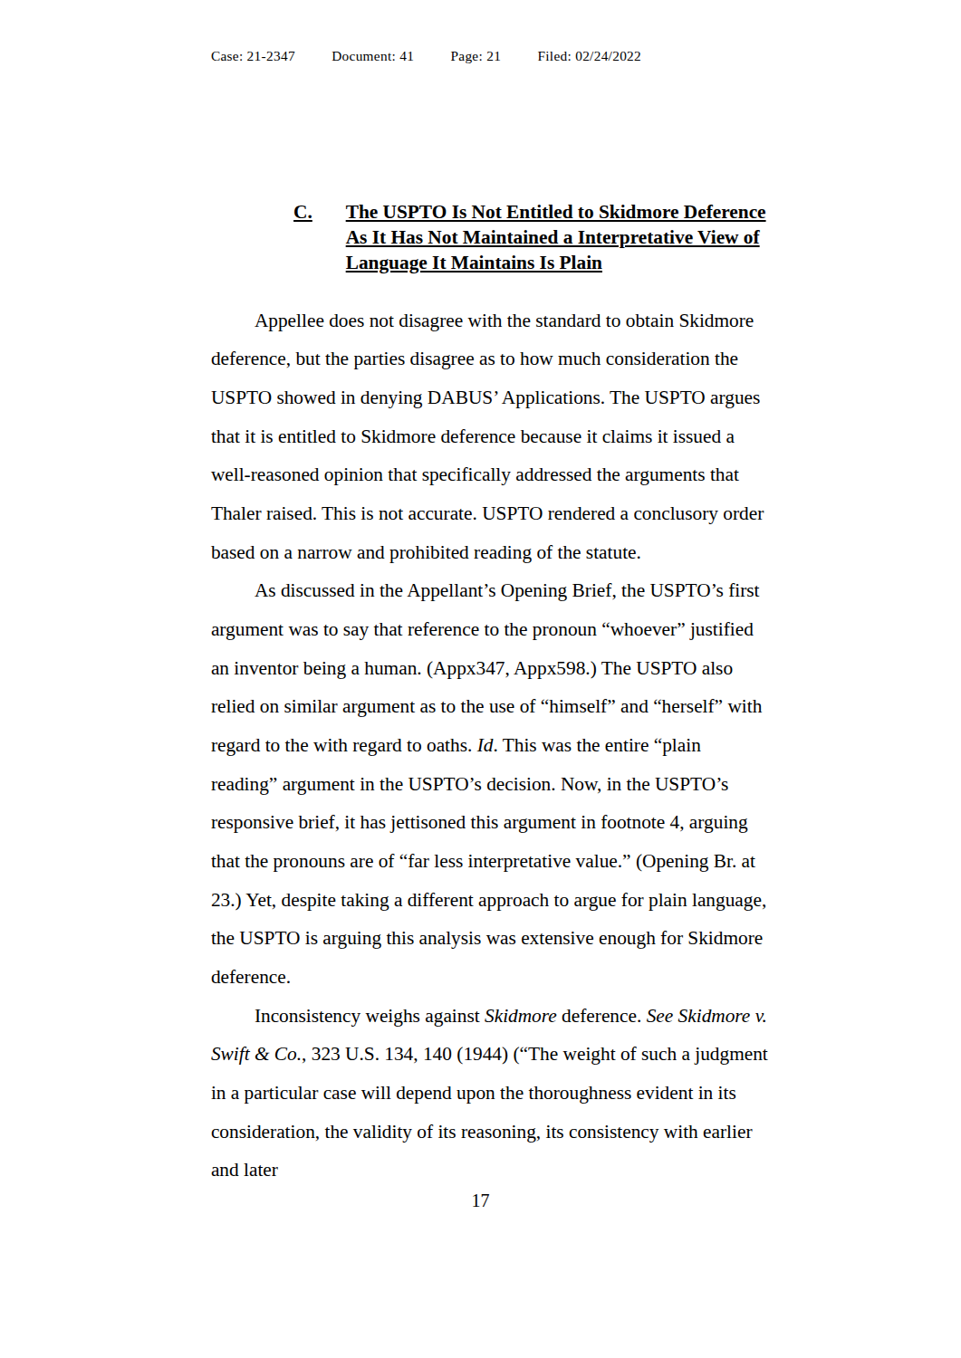Case: 21-2347 Document: 41 Page: 21 Filed: 02/24/2022
C. The USPTO Is Not Entitled to Skidmore Deference As It Has Not Maintained a Interpretative View of Language It Maintains Is Plain
Appellee does not disagree with the standard to obtain Skidmore deference, but the parties disagree as to how much consideration the USPTO showed in denying DABUS’ Applications. The USPTO argues that it is entitled to Skidmore deference because it claims it issued a well-reasoned opinion that specifically addressed the arguments that Thaler raised. This is not accurate. USPTO rendered a conclusory order based on a narrow and prohibited reading of the statute.
As discussed in the Appellant’s Opening Brief, the USPTO’s first argument was to say that reference to the pronoun “whoever” justified an inventor being a human. (Appx347, Appx598.) The USPTO also relied on similar argument as to the use of “himself” and “herself” with regard to the with regard to oaths. Id. This was the entire “plain reading” argument in the USPTO’s decision. Now, in the USPTO’s responsive brief, it has jettisoned this argument in footnote 4, arguing that the pronouns are of “far less interpretative value.” (Opening Br. at 23.) Yet, despite taking a different approach to argue for plain language, the USPTO is arguing this analysis was extensive enough for Skidmore deference.
Inconsistency weighs against Skidmore deference. See Skidmore v. Swift & Co., 323 U.S. 134, 140 (1944) (“The weight of such a judgment in a particular case will depend upon the thoroughness evident in its consideration, the validity of its reasoning, its consistency with earlier and later
17